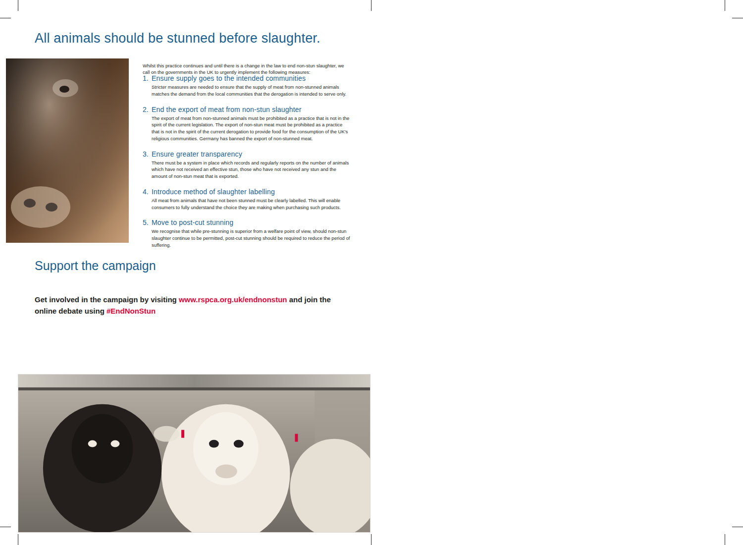All animals should be stunned before slaughter.
Whilst this practice continues and until there is a change in the law to end non-stun slaughter, we call on the governments in the UK to urgently implement the following measures:
1.
Ensure supply goes to the intended communities
Stricter measures are needed to ensure that the supply of meat from non-stunned animals matches the demand from the local communities that the derogation is intended to serve only.
2.
End the export of meat from non-stun slaughter
The export of meat from non-stunned animals must be prohibited as a practice that is not in the spirit of the current legislation. The export of non-stun meat must be prohibited as a practice that is not in the spirit of the current derogation to provide food for the consumption of the UK's religious communities. Germany has banned the export of non-stunned meat.
3.
Ensure greater transparency
There must be a system in place which records and regularly reports on the number of animals which have not received an effective stun, those who have not received any stun and the amount of non-stun meat that is exported.
4.
Introduce method of slaughter labelling
All meat from animals that have not been stunned must be clearly labelled. This will enable consumers to fully understand the choice they are making when purchasing such products.
5.
Move to post-cut stunning
We recognise that while pre-stunning is superior from a welfare point of view, should non-stun slaughter continue to be permitted, post-cut stunning should be required to reduce the period of suffering.
Support the campaign
Get involved in the campaign by visiting www.rspca.org.uk/endnonstun and join the online debate using #EndNonStun